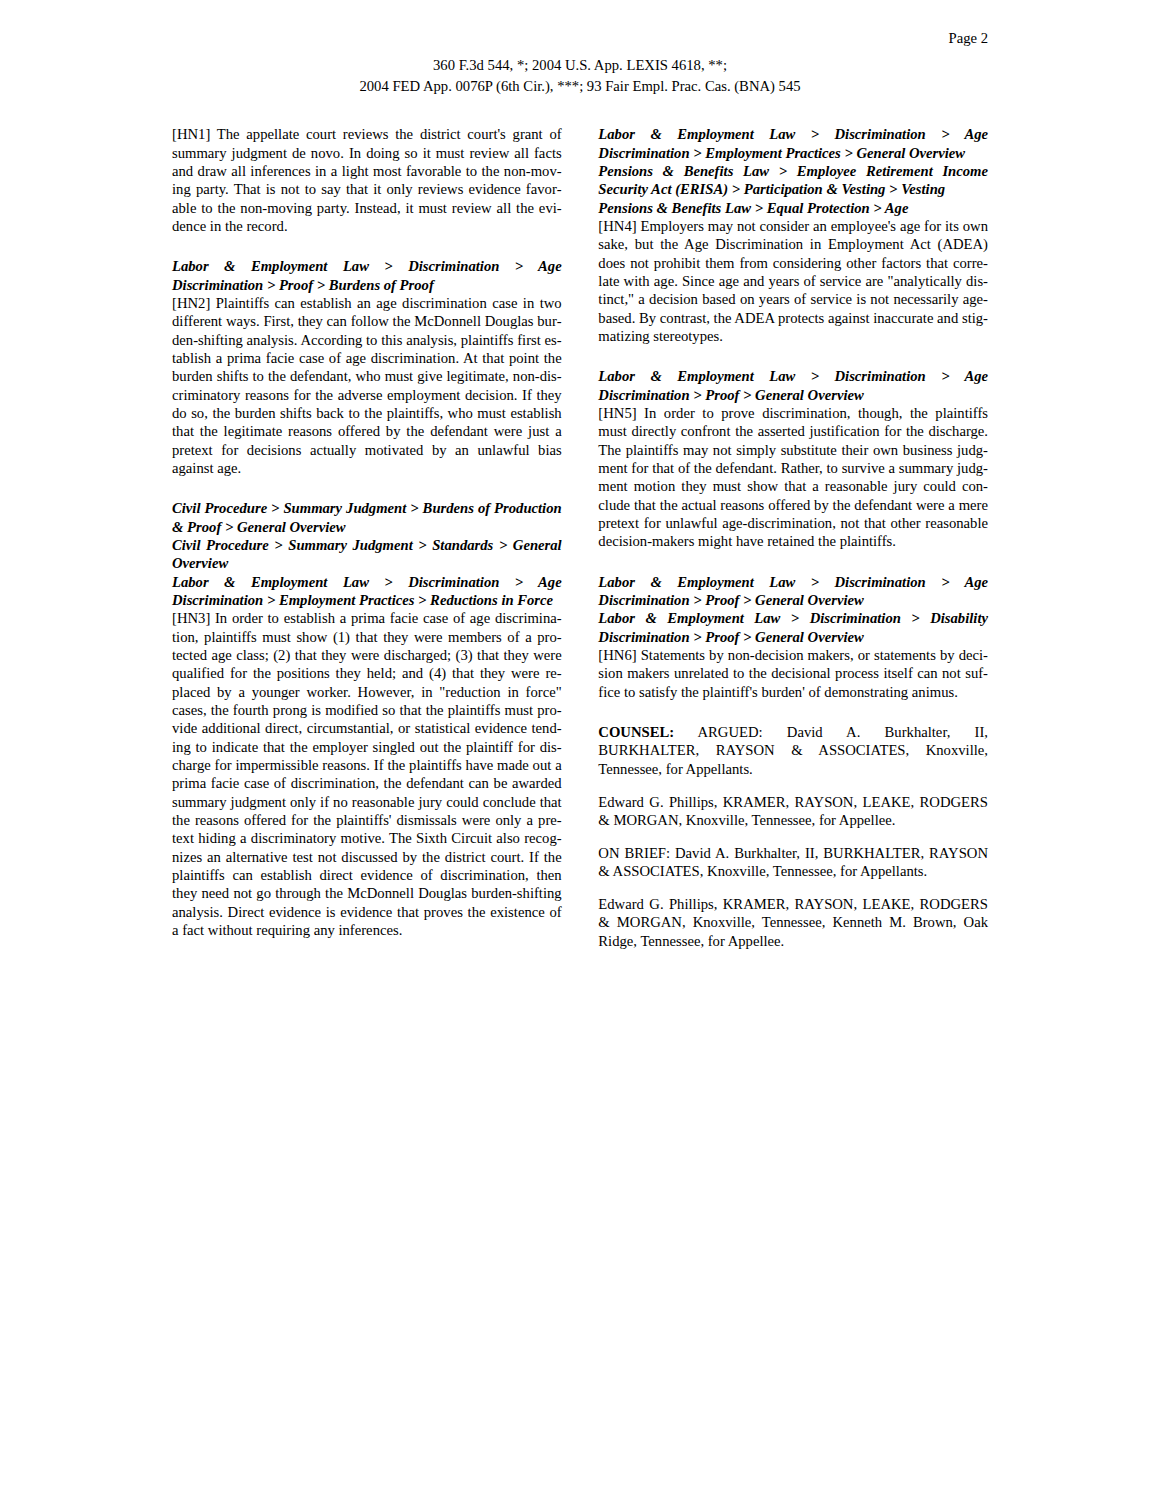Page 2
360 F.3d 544, *; 2004 U.S. App. LEXIS 4618, **;
2004 FED App. 0076P (6th Cir.), ***; 93 Fair Empl. Prac. Cas. (BNA) 545
[HN1] The appellate court reviews the district court's grant of summary judgment de novo. In doing so it must review all facts and draw all inferences in a light most favorable to the non-moving party. That is not to say that it only reviews evidence favorable to the non-moving party. Instead, it must review all the evidence in the record.
Labor & Employment Law > Discrimination > Age Discrimination > Proof > Burdens of Proof [HN2] Plaintiffs can establish an age discrimination case in two different ways. First, they can follow the McDonnell Douglas burden-shifting analysis. According to this analysis, plaintiffs first establish a prima facie case of age discrimination. At that point the burden shifts to the defendant, who must give legitimate, non-discriminatory reasons for the adverse employment decision. If they do so, the burden shifts back to the plaintiffs, who must establish that the legitimate reasons offered by the defendant were just a pretext for decisions actually motivated by an unlawful bias against age.
Civil Procedure > Summary Judgment > Burdens of Production & Proof > General Overview Civil Procedure > Summary Judgment > Standards > General Overview Labor & Employment Law > Discrimination > Age Discrimination > Employment Practices > Reductions in Force [HN3] In order to establish a prima facie case of age discrimination, plaintiffs must show (1) that they were members of a protected age class; (2) that they were discharged; (3) that they were qualified for the positions they held; and (4) that they were replaced by a younger worker. However, in "reduction in force" cases, the fourth prong is modified so that the plaintiffs must provide additional direct, circumstantial, or statistical evidence tending to indicate that the employer singled out the plaintiff for discharge for impermissible reasons. If the plaintiffs have made out a prima facie case of discrimination, the defendant can be awarded summary judgment only if no reasonable jury could conclude that the reasons offered for the plaintiffs' dismissals were only a pretext hiding a discriminatory motive. The Sixth Circuit also recognizes an alternative test not discussed by the district court. If the plaintiffs can establish direct evidence of discrimination, then they need not go through the McDonnell Douglas burden-shifting analysis. Direct evidence is evidence that proves the existence of a fact without requiring any inferences.
Labor & Employment Law > Discrimination > Age Discrimination > Employment Practices > General Overview Pensions & Benefits Law > Employee Retirement Income Security Act (ERISA) > Participation & Vesting > Vesting Pensions & Benefits Law > Equal Protection > Age [HN4] Employers may not consider an employee's age for its own sake, but the Age Discrimination in Employment Act (ADEA) does not prohibit them from considering other factors that correlate with age. Since age and years of service are "analytically distinct," a decision based on years of service is not necessarily age-based. By contrast, the ADEA protects against inaccurate and stigmatizing stereotypes.
Labor & Employment Law > Discrimination > Age Discrimination > Proof > General Overview [HN5] In order to prove discrimination, though, the plaintiffs must directly confront the asserted justification for the discharge. The plaintiffs may not simply substitute their own business judgment for that of the defendant. Rather, to survive a summary judgment motion they must show that a reasonable jury could conclude that the actual reasons offered by the defendant were a mere pretext for unlawful age-discrimination, not that other reasonable decision-makers might have retained the plaintiffs.
Labor & Employment Law > Discrimination > Age Discrimination > Proof > General Overview Labor & Employment Law > Discrimination > Disability Discrimination > Proof > General Overview [HN6] Statements by non-decision makers, or statements by decision makers unrelated to the decisional process itself can not suffice to satisfy the plaintiff's burden' of demonstrating animus.
COUNSEL: ARGUED: David A. Burkhalter, II, BURKHALTER, RAYSON & ASSOCIATES, Knoxville, Tennessee, for Appellants.
Edward G. Phillips, KRAMER, RAYSON, LEAKE, RODGERS & MORGAN, Knoxville, Tennessee, for Appellee.
ON BRIEF: David A. Burkhalter, II, BURKHALTER, RAYSON & ASSOCIATES, Knoxville, Tennessee, for Appellants.
Edward G. Phillips, KRAMER, RAYSON, LEAKE, RODGERS & MORGAN, Knoxville, Tennessee, Kenneth M. Brown, Oak Ridge, Tennessee, for Appellee.